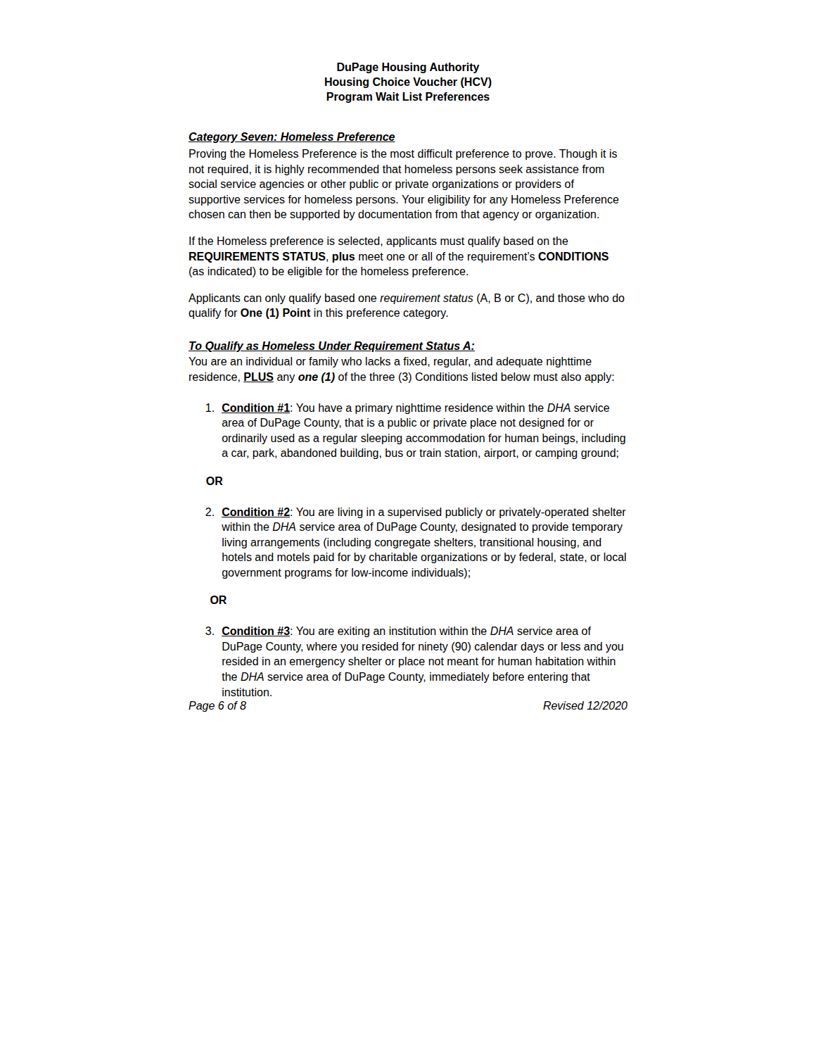DuPage Housing Authority
Housing Choice Voucher (HCV)
Program Wait List Preferences
Category Seven: Homeless Preference
Proving the Homeless Preference is the most difficult preference to prove. Though it is not required, it is highly recommended that homeless persons seek assistance from social service agencies or other public or private organizations or providers of supportive services for homeless persons. Your eligibility for any Homeless Preference chosen can then be supported by documentation from that agency or organization.
If the Homeless preference is selected, applicants must qualify based on the REQUIREMENTS STATUS, plus meet one or all of the requirement’s CONDITIONS (as indicated) to be eligible for the homeless preference.
Applicants can only qualify based one requirement status (A, B or C), and those who do qualify for One (1) Point in this preference category.
To Qualify as Homeless Under Requirement Status A:
You are an individual or family who lacks a fixed, regular, and adequate nighttime residence, PLUS any one (1) of the three (3) Conditions listed below must also apply:
Condition #1: You have a primary nighttime residence within the DHA service area of DuPage County, that is a public or private place not designed for or ordinarily used as a regular sleeping accommodation for human beings, including a car, park, abandoned building, bus or train station, airport, or camping ground;
OR
Condition #2: You are living in a supervised publicly or privately-operated shelter within the DHA service area of DuPage County, designated to provide temporary living arrangements (including congregate shelters, transitional housing, and hotels and motels paid for by charitable organizations or by federal, state, or local government programs for low-income individuals);
OR
Condition #3: You are exiting an institution within the DHA service area of DuPage County, where you resided for ninety (90) calendar days or less and you resided in an emergency shelter or place not meant for human habitation within the DHA service area of DuPage County, immediately before entering that institution.
Page 6 of 8 Revised 12/2020